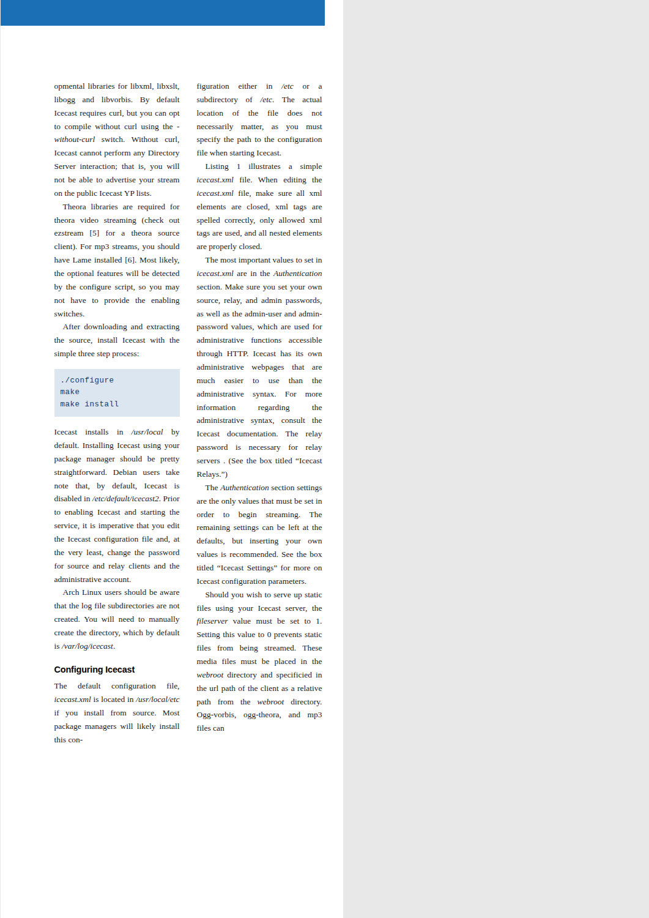opmental libraries for libxml, libxslt, libogg and libvorbis. By default Icecast requires curl, but you can opt to compile without curl using the -without-curl switch. Without curl, Icecast cannot perform any Directory Server interaction; that is, you will not be able to advertise your stream on the public Icecast YP lists.
Theora libraries are required for theora video streaming (check out ezstream [5] for a theora source client). For mp3 streams, you should have Lame installed [6]. Most likely, the optional features will be detected by the configure script, so you may not have to provide the enabling switches.
After downloading and extracting the source, install Icecast with the simple three step process:
./configure
make
make install
Icecast installs in /usr/local by default. Installing Icecast using your package manager should be pretty straightforward. Debian users take note that, by default, Icecast is disabled in /etc/default/icecast2. Prior to enabling Icecast and starting the service, it is imperative that you edit the Icecast configuration file and, at the very least, change the password for source and relay clients and the administrative account.
Arch Linux users should be aware that the log file subdirectories are not created. You will need to manually create the directory, which by default is /var/log/icecast.
Configuring Icecast
The default configuration file, icecast.xml is located in /usr/local/etc if you install from source. Most package managers will likely install this con-
figuration either in /etc or a subdirectory of /etc. The actual location of the file does not necessarily matter, as you must specify the path to the configuration file when starting Icecast.
Listing 1 illustrates a simple icecast.xml file. When editing the icecast.xml file, make sure all xml elements are closed, xml tags are spelled correctly, only allowed xml tags are used, and all nested elements are properly closed.
The most important values to set in icecast.xml are in the Authentication section. Make sure you set your own source, relay, and admin passwords, as well as the admin-user and admin-password values, which are used for administrative functions accessible through HTTP. Icecast has its own administrative webpages that are much easier to use than the administrative syntax. For more information regarding the administrative syntax, consult the Icecast documentation. The relay password is necessary for relay servers . (See the box titled “Icecast Relays.”)
The Authentication section settings are the only values that must be set in order to begin streaming. The remaining settings can be left at the defaults, but inserting your own values is recommended. See the box titled “Icecast Settings” for more on Icecast configuration parameters.
Should you wish to serve up static files using your Icecast server, the fileserver value must be set to 1. Setting this value to 0 prevents static files from being streamed. These media files must be placed in the webroot directory and specificied in the url path of the client as a relative path from the webroot directory. Ogg-vorbis, ogg-theora, and mp3 files can